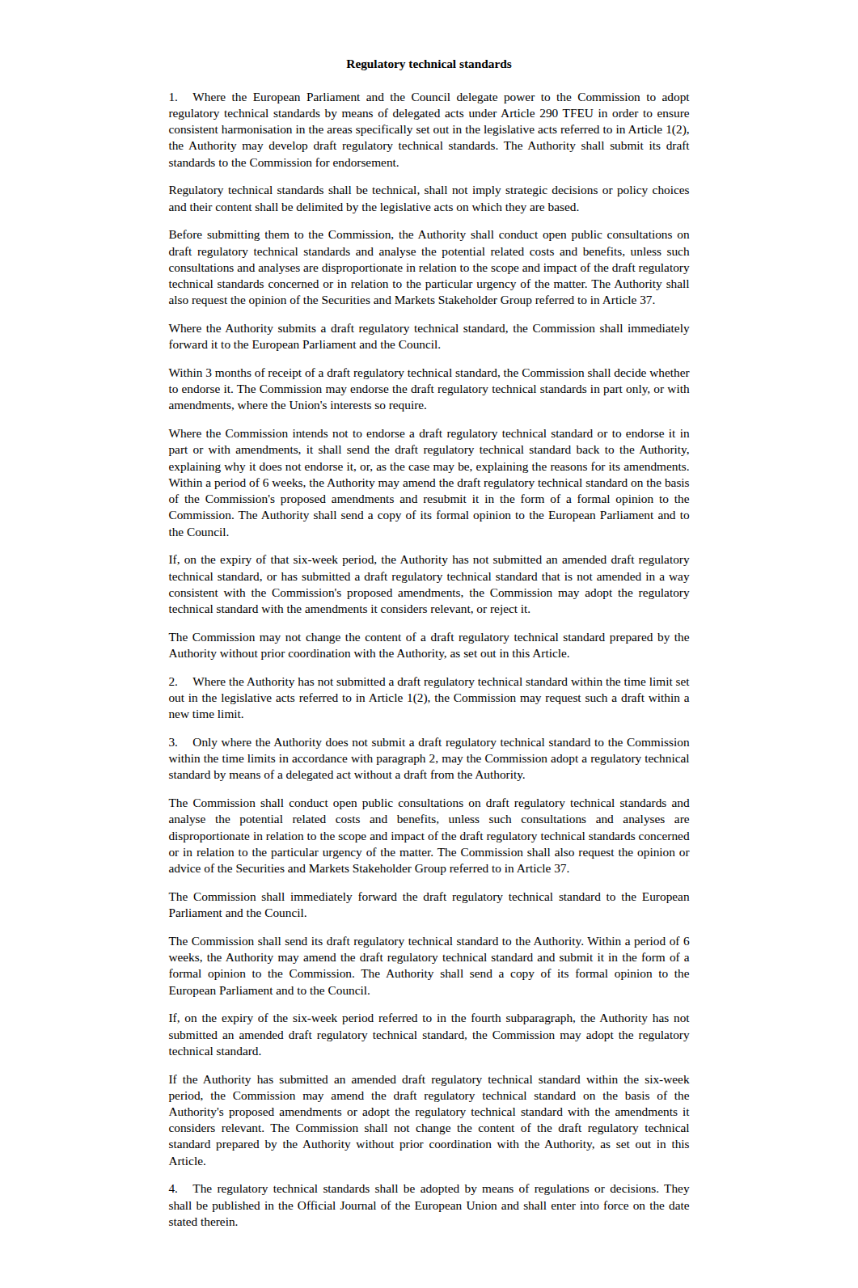Regulatory technical standards
1. Where the European Parliament and the Council delegate power to the Commission to adopt regulatory technical standards by means of delegated acts under Article 290 TFEU in order to ensure consistent harmonisation in the areas specifically set out in the legislative acts referred to in Article 1(2), the Authority may develop draft regulatory technical standards. The Authority shall submit its draft standards to the Commission for endorsement.
Regulatory technical standards shall be technical, shall not imply strategic decisions or policy choices and their content shall be delimited by the legislative acts on which they are based.
Before submitting them to the Commission, the Authority shall conduct open public consultations on draft regulatory technical standards and analyse the potential related costs and benefits, unless such consultations and analyses are disproportionate in relation to the scope and impact of the draft regulatory technical standards concerned or in relation to the particular urgency of the matter. The Authority shall also request the opinion of the Securities and Markets Stakeholder Group referred to in Article 37.
Where the Authority submits a draft regulatory technical standard, the Commission shall immediately forward it to the European Parliament and the Council.
Within 3 months of receipt of a draft regulatory technical standard, the Commission shall decide whether to endorse it. The Commission may endorse the draft regulatory technical standards in part only, or with amendments, where the Union's interests so require.
Where the Commission intends not to endorse a draft regulatory technical standard or to endorse it in part or with amendments, it shall send the draft regulatory technical standard back to the Authority, explaining why it does not endorse it, or, as the case may be, explaining the reasons for its amendments. Within a period of 6 weeks, the Authority may amend the draft regulatory technical standard on the basis of the Commission's proposed amendments and resubmit it in the form of a formal opinion to the Commission. The Authority shall send a copy of its formal opinion to the European Parliament and to the Council.
If, on the expiry of that six-week period, the Authority has not submitted an amended draft regulatory technical standard, or has submitted a draft regulatory technical standard that is not amended in a way consistent with the Commission's proposed amendments, the Commission may adopt the regulatory technical standard with the amendments it considers relevant, or reject it.
The Commission may not change the content of a draft regulatory technical standard prepared by the Authority without prior coordination with the Authority, as set out in this Article.
2. Where the Authority has not submitted a draft regulatory technical standard within the time limit set out in the legislative acts referred to in Article 1(2), the Commission may request such a draft within a new time limit.
3. Only where the Authority does not submit a draft regulatory technical standard to the Commission within the time limits in accordance with paragraph 2, may the Commission adopt a regulatory technical standard by means of a delegated act without a draft from the Authority.
The Commission shall conduct open public consultations on draft regulatory technical standards and analyse the potential related costs and benefits, unless such consultations and analyses are disproportionate in relation to the scope and impact of the draft regulatory technical standards concerned or in relation to the particular urgency of the matter. The Commission shall also request the opinion or advice of the Securities and Markets Stakeholder Group referred to in Article 37.
The Commission shall immediately forward the draft regulatory technical standard to the European Parliament and the Council.
The Commission shall send its draft regulatory technical standard to the Authority. Within a period of 6 weeks, the Authority may amend the draft regulatory technical standard and submit it in the form of a formal opinion to the Commission. The Authority shall send a copy of its formal opinion to the European Parliament and to the Council.
If, on the expiry of the six-week period referred to in the fourth subparagraph, the Authority has not submitted an amended draft regulatory technical standard, the Commission may adopt the regulatory technical standard.
If the Authority has submitted an amended draft regulatory technical standard within the six-week period, the Commission may amend the draft regulatory technical standard on the basis of the Authority's proposed amendments or adopt the regulatory technical standard with the amendments it considers relevant. The Commission shall not change the content of the draft regulatory technical standard prepared by the Authority without prior coordination with the Authority, as set out in this Article.
4. The regulatory technical standards shall be adopted by means of regulations or decisions. They shall be published in the Official Journal of the European Union and shall enter into force on the date stated therein.